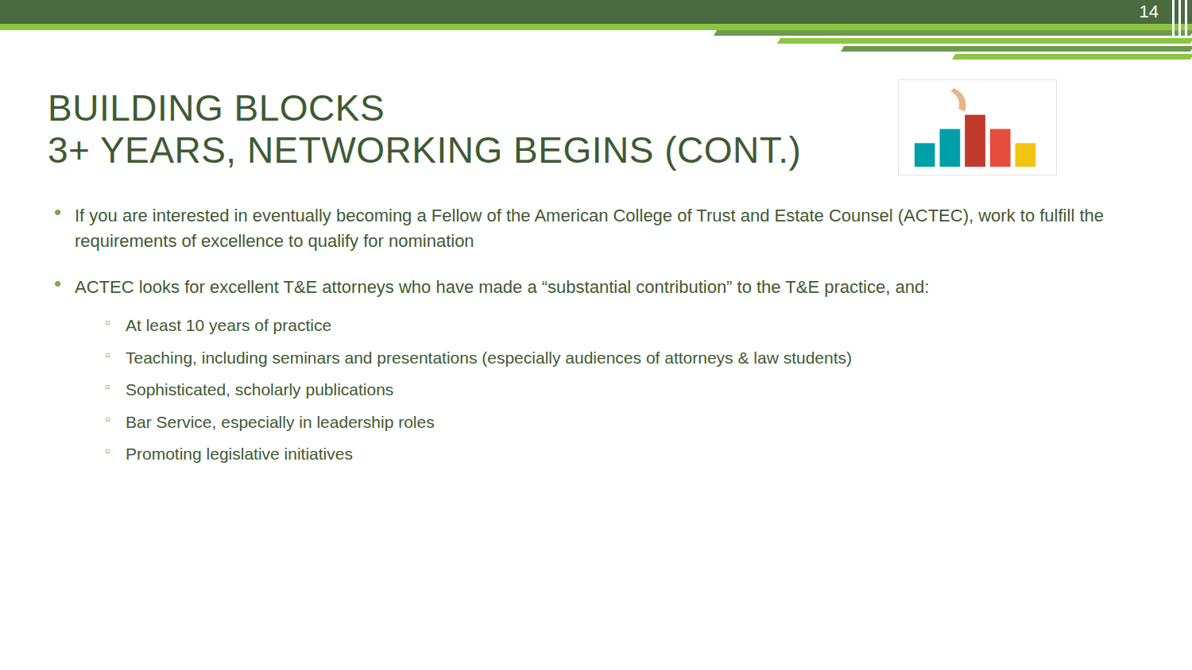14
BUILDING BLOCKS
3+ YEARS, NETWORKING BEGINS (CONT.)
If you are interested in eventually becoming a Fellow of the American College of Trust and Estate Counsel (ACTEC), work to fulfill the requirements of excellence to qualify for nomination
ACTEC looks for excellent T&E attorneys who have made a “substantial contribution” to the T&E practice, and:
At least 10 years of practice
Teaching, including seminars and presentations (especially audiences of attorneys & law students)
Sophisticated, scholarly publications
Bar Service, especially in leadership roles
Promoting legislative initiatives